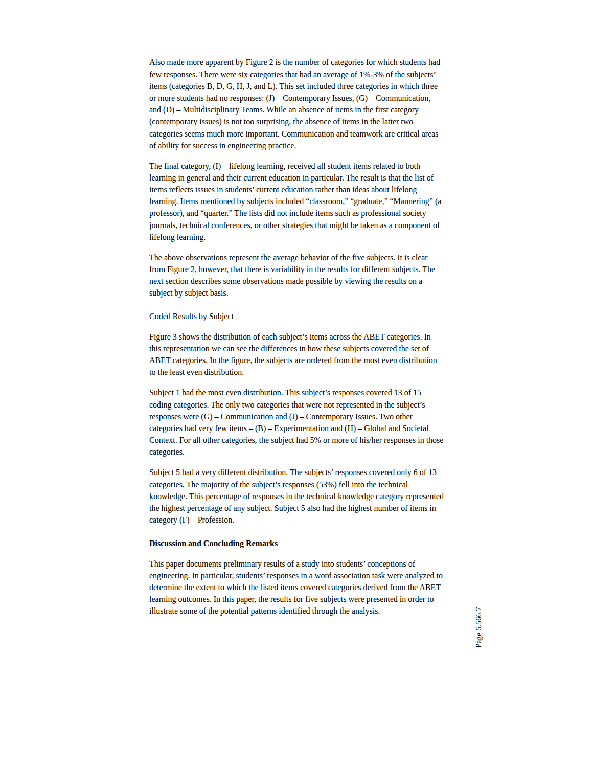Also made more apparent by Figure 2 is the number of categories for which students had few responses. There were six categories that had an average of 1%-3% of the subjects’ items (categories B, D, G, H, J, and L). This set included three categories in which three or more students had no responses: (J) – Contemporary Issues, (G) – Communication, and (D) – Multidisciplinary Teams. While an absence of items in the first category (contemporary issues) is not too surprising, the absence of items in the latter two categories seems much more important. Communication and teamwork are critical areas of ability for success in engineering practice.
The final category, (I) – lifelong learning, received all student items related to both learning in general and their current education in particular. The result is that the list of items reflects issues in students’ current education rather than ideas about lifelong learning. Items mentioned by subjects included “classroom,” “graduate,” “Mannering” (a professor), and “quarter.” The lists did not include items such as professional society journals, technical conferences, or other strategies that might be taken as a component of lifelong learning.
The above observations represent the average behavior of the five subjects. It is clear from Figure 2, however, that there is variability in the results for different subjects. The next section describes some observations made possible by viewing the results on a subject by subject basis.
Coded Results by Subject
Figure 3 shows the distribution of each subject’s items across the ABET categories. In this representation we can see the differences in how these subjects covered the set of ABET categories. In the figure, the subjects are ordered from the most even distribution to the least even distribution.
Subject 1 had the most even distribution. This subject’s responses covered 13 of 15 coding categories. The only two categories that were not represented in the subject’s responses were (G) – Communication and (J) – Contemporary Issues. Two other categories had very few items – (B) – Experimentation and (H) – Global and Societal Context. For all other categories, the subject had 5% or more of his/her responses in those categories.
Subject 5 had a very different distribution. The subjects’ responses covered only 6 of 13 categories. The majority of the subject’s responses (53%) fell into the technical knowledge. This percentage of responses in the technical knowledge category represented the highest percentage of any subject. Subject 5 also had the highest number of items in category (F) – Profession.
Discussion and Concluding Remarks
This paper documents preliminary results of a study into students’ conceptions of engineering. In particular, students’ responses in a word association task were analyzed to determine the extent to which the listed items covered categories derived from the ABET learning outcomes. In this paper, the results for five subjects were presented in order to illustrate some of the potential patterns identified through the analysis.
Page 5.566.7